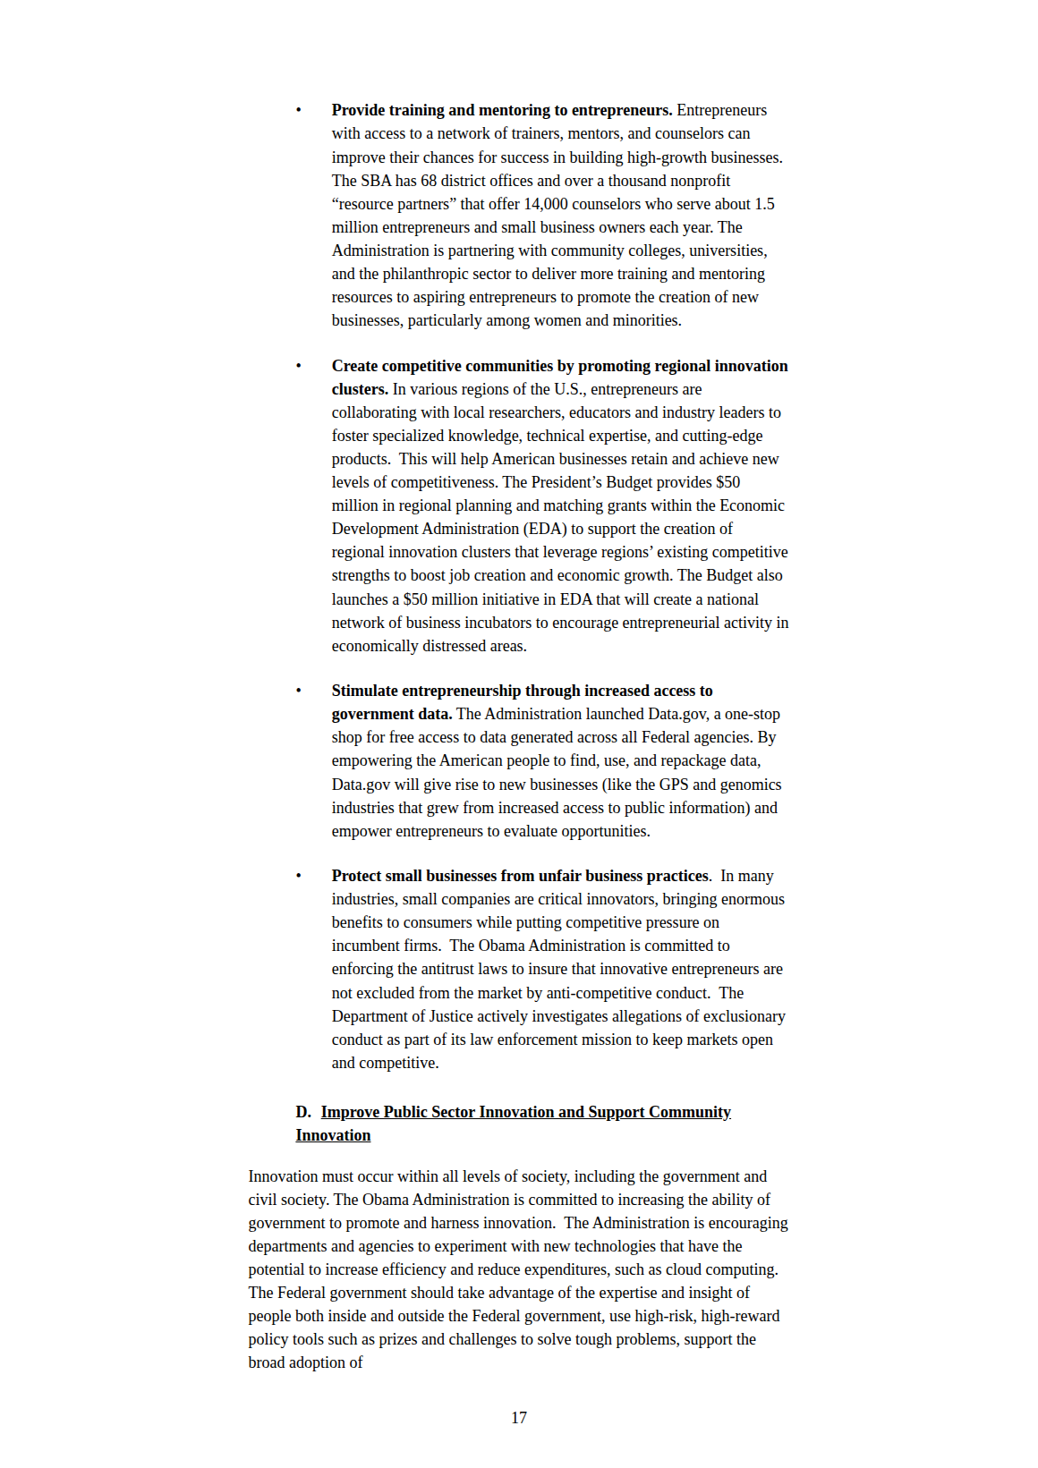Provide training and mentoring to entrepreneurs. Entrepreneurs with access to a network of trainers, mentors, and counselors can improve their chances for success in building high-growth businesses. The SBA has 68 district offices and over a thousand nonprofit “resource partners” that offer 14,000 counselors who serve about 1.5 million entrepreneurs and small business owners each year. The Administration is partnering with community colleges, universities, and the philanthropic sector to deliver more training and mentoring resources to aspiring entrepreneurs to promote the creation of new businesses, particularly among women and minorities.
Create competitive communities by promoting regional innovation clusters. In various regions of the U.S., entrepreneurs are collaborating with local researchers, educators and industry leaders to foster specialized knowledge, technical expertise, and cutting-edge products. This will help American businesses retain and achieve new levels of competitiveness. The President’s Budget provides $50 million in regional planning and matching grants within the Economic Development Administration (EDA) to support the creation of regional innovation clusters that leverage regions’ existing competitive strengths to boost job creation and economic growth. The Budget also launches a $50 million initiative in EDA that will create a national network of business incubators to encourage entrepreneurial activity in economically distressed areas.
Stimulate entrepreneurship through increased access to government data. The Administration launched Data.gov, a one-stop shop for free access to data generated across all Federal agencies. By empowering the American people to find, use, and repackage data, Data.gov will give rise to new businesses (like the GPS and genomics industries that grew from increased access to public information) and empower entrepreneurs to evaluate opportunities.
Protect small businesses from unfair business practices. In many industries, small companies are critical innovators, bringing enormous benefits to consumers while putting competitive pressure on incumbent firms. The Obama Administration is committed to enforcing the antitrust laws to insure that innovative entrepreneurs are not excluded from the market by anti-competitive conduct. The Department of Justice actively investigates allegations of exclusionary conduct as part of its law enforcement mission to keep markets open and competitive.
D. Improve Public Sector Innovation and Support Community Innovation
Innovation must occur within all levels of society, including the government and civil society. The Obama Administration is committed to increasing the ability of government to promote and harness innovation. The Administration is encouraging departments and agencies to experiment with new technologies that have the potential to increase efficiency and reduce expenditures, such as cloud computing. The Federal government should take advantage of the expertise and insight of people both inside and outside the Federal government, use high-risk, high-reward policy tools such as prizes and challenges to solve tough problems, support the broad adoption of
17